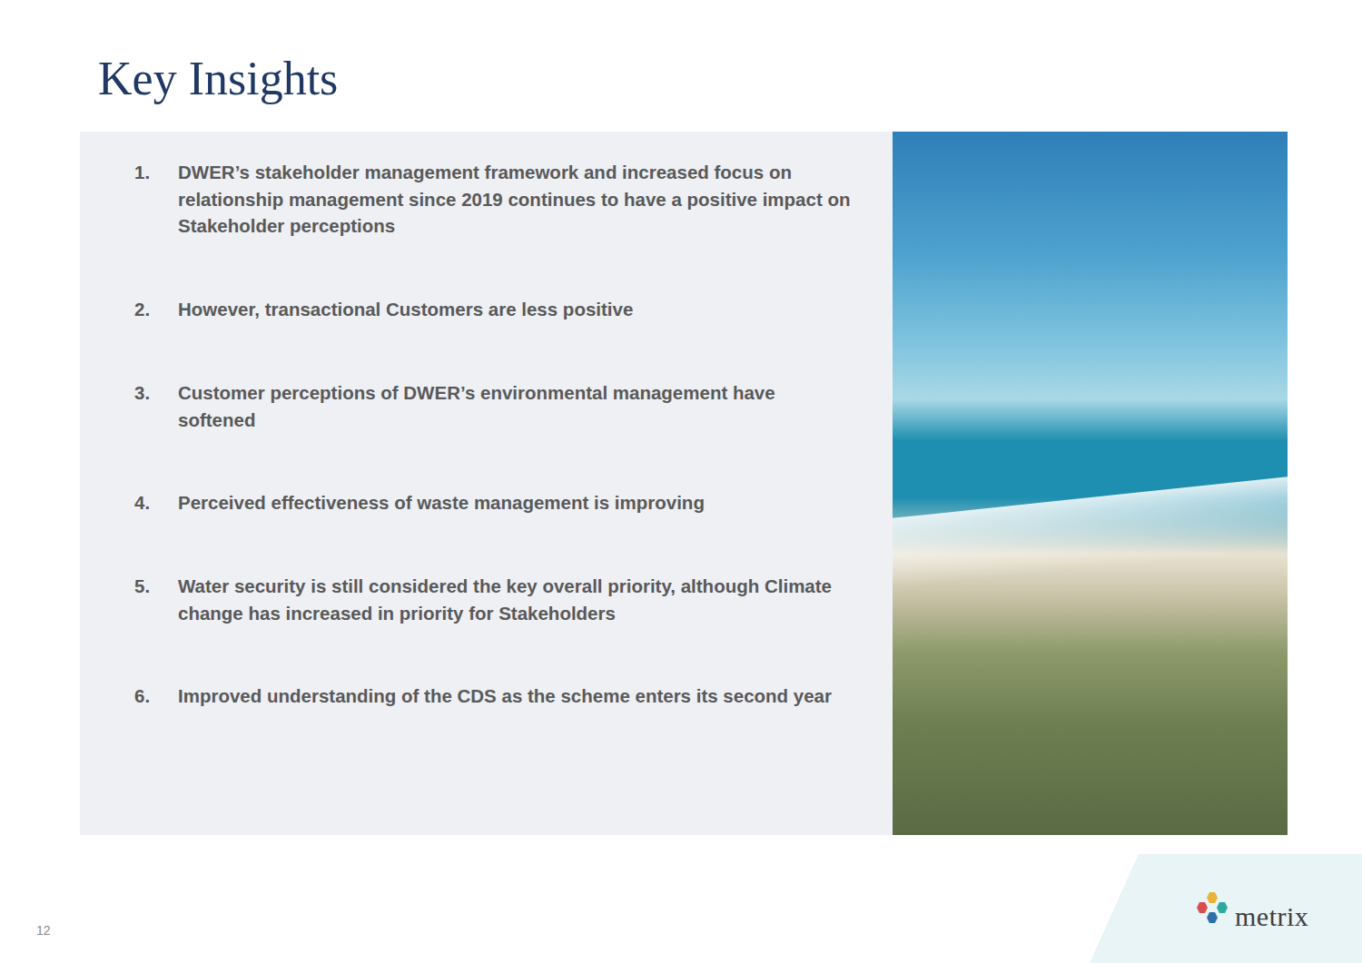Key Insights
DWER’s stakeholder management framework and increased focus on relationship management since 2019 continues to have a positive impact on Stakeholder perceptions
However, transactional Customers are less positive
Customer perceptions of DWER’s environmental management have softened
Perceived effectiveness of waste management is improving
Water security is still considered the key overall priority, although Climate change has increased in priority for Stakeholders
Improved understanding of the CDS as the scheme enters its second year
12
metrix